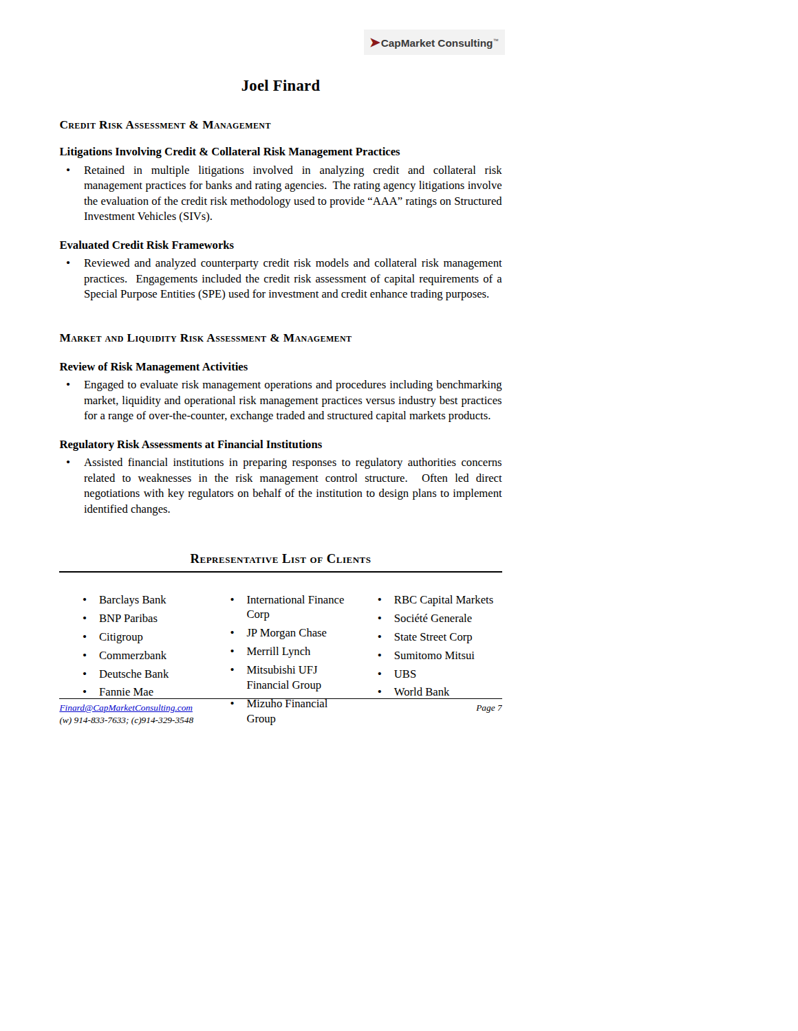➤CapMarket Consulting™
Joel Finard
Credit Risk Assessment & Management
Litigations Involving Credit & Collateral Risk Management Practices
Retained in multiple litigations involved in analyzing credit and collateral risk management practices for banks and rating agencies. The rating agency litigations involve the evaluation of the credit risk methodology used to provide “AAA” ratings on Structured Investment Vehicles (SIVs).
Evaluated Credit Risk Frameworks
Reviewed and analyzed counterparty credit risk models and collateral risk management practices. Engagements included the credit risk assessment of capital requirements of a Special Purpose Entities (SPE) used for investment and credit enhance trading purposes.
Market and Liquidity Risk Assessment & Management
Review of Risk Management Activities
Engaged to evaluate risk management operations and procedures including benchmarking market, liquidity and operational risk management practices versus industry best practices for a range of over-the-counter, exchange traded and structured capital markets products.
Regulatory Risk Assessments at Financial Institutions
Assisted financial institutions in preparing responses to regulatory authorities concerns related to weaknesses in the risk management control structure. Often led direct negotiations with key regulators on behalf of the institution to design plans to implement identified changes.
Representative List of Clients
| Barclays Bank BNP Paribas Citigroup Commerzbank Deutsche Bank Fannie Mae | International Finance Corp JP Morgan Chase Merrill Lynch Mitsubishi UFJ Financial Group Mizuho Financial Group | RBC Capital Markets Société Generale State Street Corp Sumitomo Mitsui UBS World Bank |
Finard@CapMarketConsulting.com
(w) 914-833-7633; (c)914-329-3548
Page 7